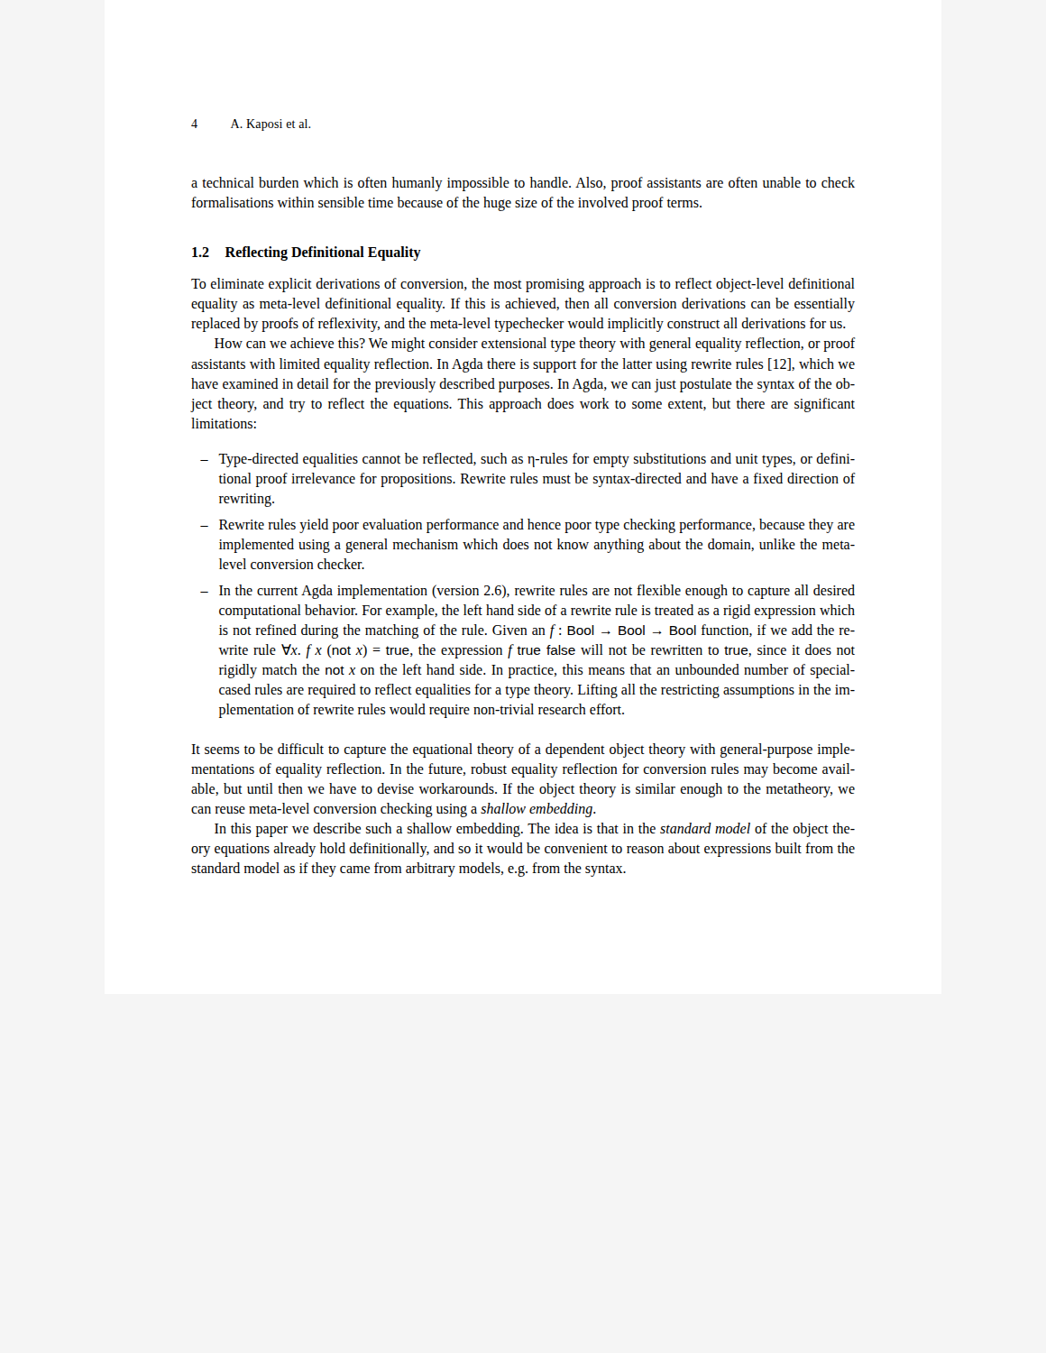4 A. Kaposi et al.
a technical burden which is often humanly impossible to handle. Also, proof assistants are often unable to check formalisations within sensible time because of the huge size of the involved proof terms.
1.2 Reflecting Definitional Equality
To eliminate explicit derivations of conversion, the most promising approach is to reflect object-level definitional equality as meta-level definitional equality. If this is achieved, then all conversion derivations can be essentially replaced by proofs of reflexivity, and the meta-level typechecker would implicitly construct all derivations for us.
How can we achieve this? We might consider extensional type theory with general equality reflection, or proof assistants with limited equality reflection. In Agda there is support for the latter using rewrite rules [12], which we have examined in detail for the previously described purposes. In Agda, we can just postulate the syntax of the object theory, and try to reflect the equations. This approach does work to some extent, but there are significant limitations:
Type-directed equalities cannot be reflected, such as η-rules for empty substitutions and unit types, or definitional proof irrelevance for propositions. Rewrite rules must be syntax-directed and have a fixed direction of rewriting.
Rewrite rules yield poor evaluation performance and hence poor type checking performance, because they are implemented using a general mechanism which does not know anything about the domain, unlike the meta-level conversion checker.
In the current Agda implementation (version 2.6), rewrite rules are not flexible enough to capture all desired computational behavior. For example, the left hand side of a rewrite rule is treated as a rigid expression which is not refined during the matching of the rule. Given an f : Bool → Bool → Bool function, if we add the rewrite rule ∀x. f x (not x) = true, the expression f true false will not be rewritten to true, since it does not rigidly match the not x on the left hand side. In practice, this means that an unbounded number of special-cased rules are required to reflect equalities for a type theory. Lifting all the restricting assumptions in the implementation of rewrite rules would require non-trivial research effort.
It seems to be difficult to capture the equational theory of a dependent object theory with general-purpose implementations of equality reflection. In the future, robust equality reflection for conversion rules may become available, but until then we have to devise workarounds. If the object theory is similar enough to the metatheory, we can reuse meta-level conversion checking using a shallow embedding.
In this paper we describe such a shallow embedding. The idea is that in the standard model of the object theory equations already hold definitionally, and so it would be convenient to reason about expressions built from the standard model as if they came from arbitrary models, e.g. from the syntax.